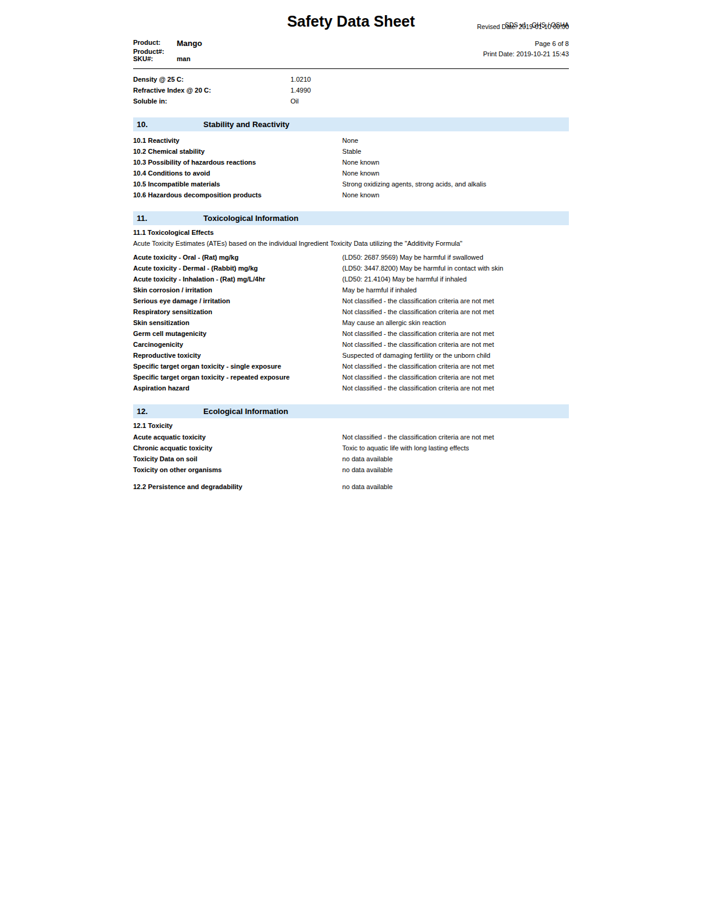SDS v1 GHS / OSHA
Safety Data Sheet
Revised Date: 2019-01-10 00:00
| Product: | Mango | Page 6 of 8 Print Date: 2019-10-21 15:43 |
| Product#: | |
| SKU#: | man |
| Density @ 25 C: | 1.0210 | |
| Refractive Index @ 20 C: | 1.4990 | |
| Soluble in: | Oil | |
10. Stability and Reactivity
| 10.1 Reactivity | None |
| 10.2 Chemical stability | Stable |
| 10.3 Possibility of hazardous reactions | None known |
| 10.4 Conditions to avoid | None known |
| 10.5 Incompatible materials | Strong oxidizing agents, strong acids, and alkalis |
| 10.6 Hazardous decomposition products | None known |
11. Toxicological Information
11.1 Toxicological Effects
Acute Toxicity Estimates (ATEs) based on the individual Ingredient Toxicity Data utilizing the "Additivity Formula"
| Acute toxicity - Oral - (Rat) mg/kg | (LD50: 2687.9569) May be harmful if swallowed |
| Acute toxicity - Dermal - (Rabbit) mg/kg | (LD50: 3447.8200) May be harmful in contact with skin |
| Acute toxicity - Inhalation - (Rat) mg/L/4hr | (LD50: 21.4104) May be harmful if inhaled |
| Skin corrosion / irritation | May be harmful if inhaled |
| Serious eye damage / irritation | Not classified - the classification criteria are not met |
| Respiratory sensitization | Not classified - the classification criteria are not met |
| Skin sensitization | May cause an allergic skin reaction |
| Germ cell mutagenicity | Not classified - the classification criteria are not met |
| Carcinogenicity | Not classified - the classification criteria are not met |
| Reproductive toxicity | Suspected of damaging fertility or the unborn child |
| Specific target organ toxicity - single exposure | Not classified - the classification criteria are not met |
| Specific target organ toxicity - repeated exposure | Not classified - the classification criteria are not met |
| Aspiration hazard | Not classified - the classification criteria are not met |
12. Ecological Information
12.1 Toxicity
| Acute acquatic toxicity | Not classified - the classification criteria are not met |
| Chronic acquatic toxicity | Toxic to aquatic life with long lasting effects |
| Toxicity Data on soil | no data available |
| Toxicity on other organisms | no data available |
| 12.2 Persistence and degradability | no data available |